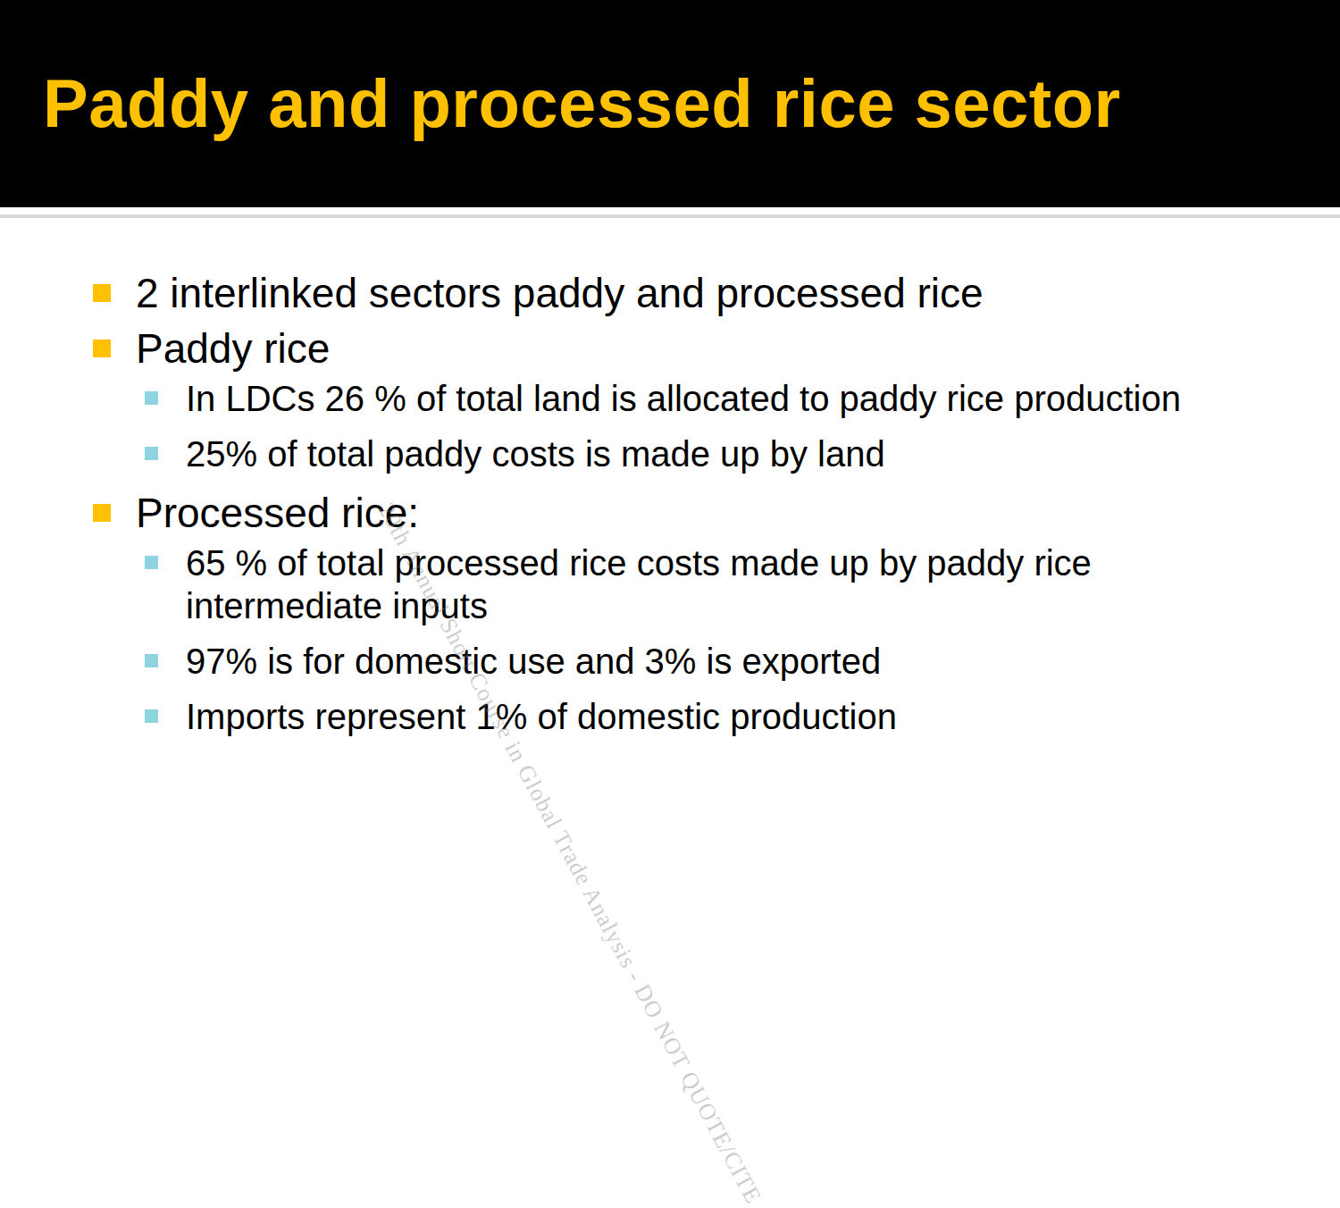Paddy and processed rice sector
2 interlinked sectors paddy and processed rice
Paddy rice
In LDCs 26 % of total land is allocated to paddy rice production
25% of total paddy costs is made up by land
Processed rice:
65 % of total processed rice costs made up by paddy rice intermediate inputs
97% is for domestic use and 3% is exported
Imports represent 1% of domestic production
20th Annual Short Course in Global Trade Analysis - DO NOT QUOTE/CITE